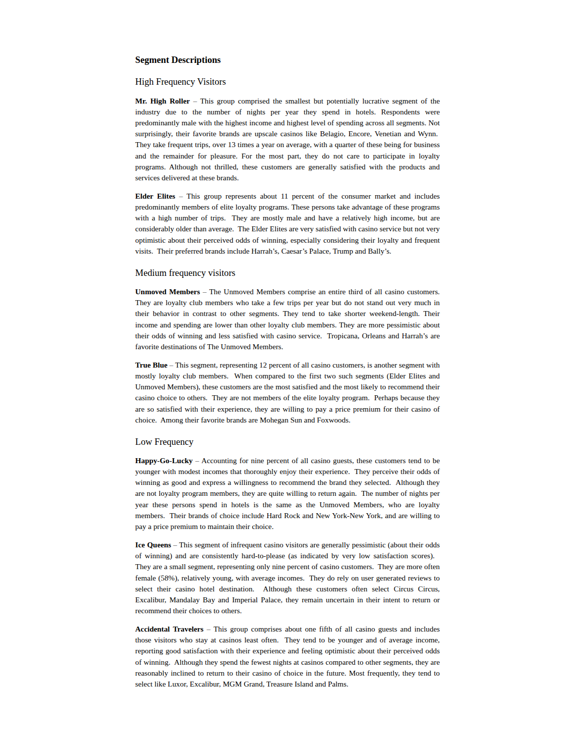Segment Descriptions
High Frequency Visitors
Mr. High Roller – This group comprised the smallest but potentially lucrative segment of the industry due to the number of nights per year they spend in hotels. Respondents were predominantly male with the highest income and highest level of spending across all segments. Not surprisingly, their favorite brands are upscale casinos like Belagio, Encore, Venetian and Wynn. They take frequent trips, over 13 times a year on average, with a quarter of these being for business and the remainder for pleasure. For the most part, they do not care to participate in loyalty programs. Although not thrilled, these customers are generally satisfied with the products and services delivered at these brands.
Elder Elites – This group represents about 11 percent of the consumer market and includes predominantly members of elite loyalty programs. These persons take advantage of these programs with a high number of trips. They are mostly male and have a relatively high income, but are considerably older than average. The Elder Elites are very satisfied with casino service but not very optimistic about their perceived odds of winning, especially considering their loyalty and frequent visits. Their preferred brands include Harrah’s, Caesar’s Palace, Trump and Bally’s.
Medium frequency visitors
Unmoved Members – The Unmoved Members comprise an entire third of all casino customers. They are loyalty club members who take a few trips per year but do not stand out very much in their behavior in contrast to other segments. They tend to take shorter weekend-length. Their income and spending are lower than other loyalty club members. They are more pessimistic about their odds of winning and less satisfied with casino service. Tropicana, Orleans and Harrah’s are favorite destinations of The Unmoved Members.
True Blue – This segment, representing 12 percent of all casino customers, is another segment with mostly loyalty club members. When compared to the first two such segments (Elder Elites and Unmoved Members), these customers are the most satisfied and the most likely to recommend their casino choice to others. They are not members of the elite loyalty program. Perhaps because they are so satisfied with their experience, they are willing to pay a price premium for their casino of choice. Among their favorite brands are Mohegan Sun and Foxwoods.
Low Frequency
Happy-Go-Lucky – Accounting for nine percent of all casino guests, these customers tend to be younger with modest incomes that thoroughly enjoy their experience. They perceive their odds of winning as good and express a willingness to recommend the brand they selected. Although they are not loyalty program members, they are quite willing to return again. The number of nights per year these persons spend in hotels is the same as the Unmoved Members, who are loyalty members. Their brands of choice include Hard Rock and New York-New York, and are willing to pay a price premium to maintain their choice.
Ice Queens – This segment of infrequent casino visitors are generally pessimistic (about their odds of winning) and are consistently hard-to-please (as indicated by very low satisfaction scores). They are a small segment, representing only nine percent of casino customers. They are more often female (58%), relatively young, with average incomes. They do rely on user generated reviews to select their casino hotel destination. Although these customers often select Circus Circus, Excalibur, Mandalay Bay and Imperial Palace, they remain uncertain in their intent to return or recommend their choices to others.
Accidental Travelers – This group comprises about one fifth of all casino guests and includes those visitors who stay at casinos least often. They tend to be younger and of average income, reporting good satisfaction with their experience and feeling optimistic about their perceived odds of winning. Although they spend the fewest nights at casinos compared to other segments, they are reasonably inclined to return to their casino of choice in the future. Most frequently, they tend to select like Luxor, Excalibur, MGM Grand, Treasure Island and Palms.